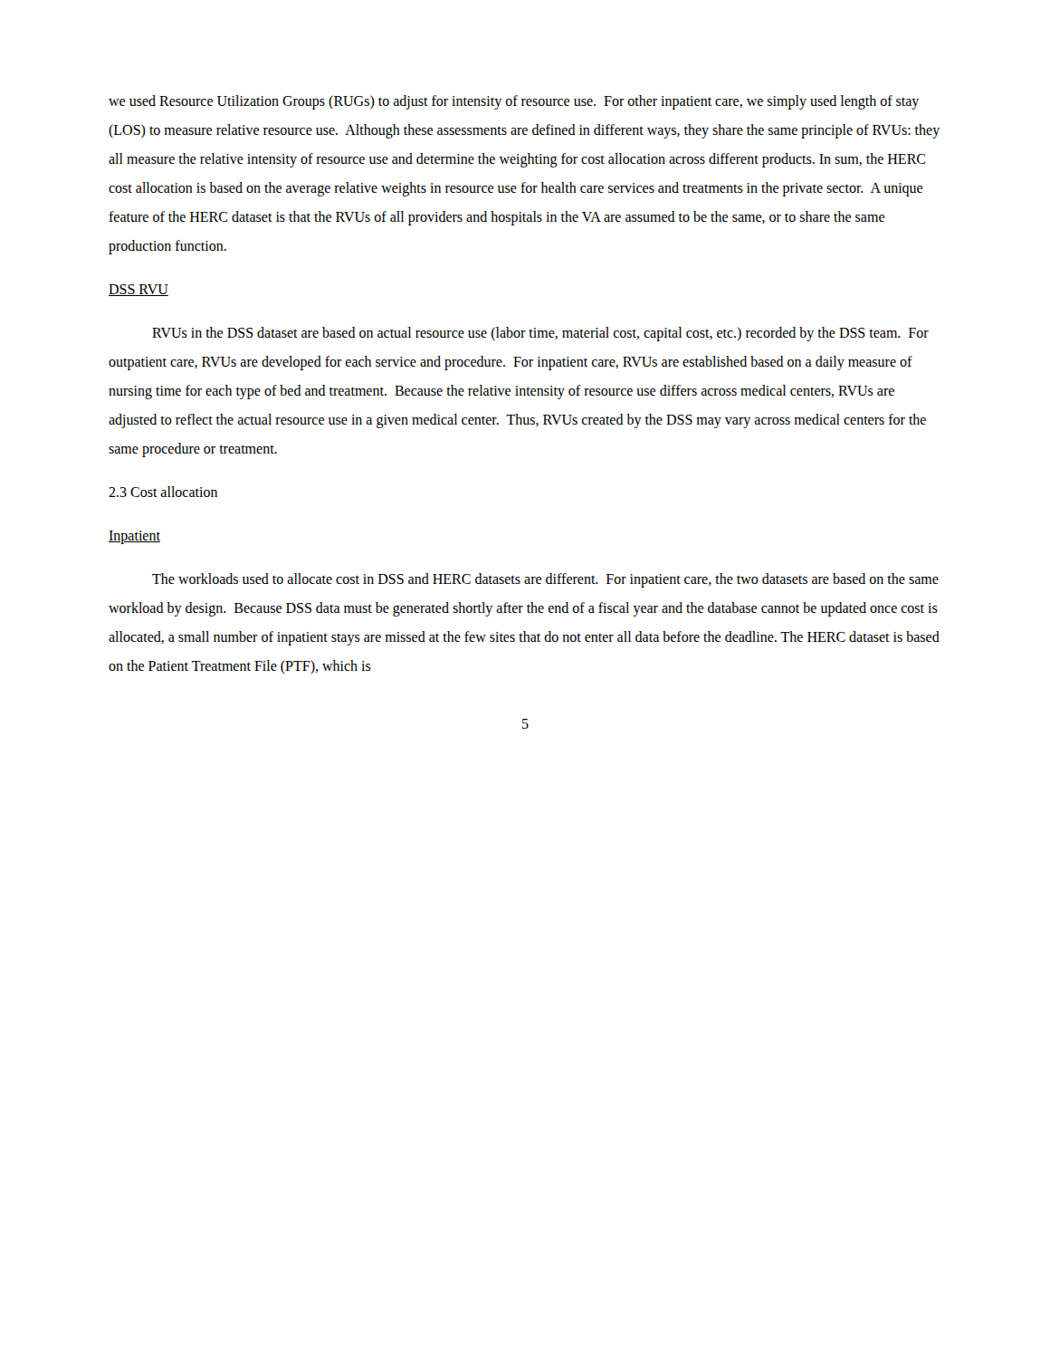we used Resource Utilization Groups (RUGs) to adjust for intensity of resource use. For other inpatient care, we simply used length of stay (LOS) to measure relative resource use. Although these assessments are defined in different ways, they share the same principle of RVUs: they all measure the relative intensity of resource use and determine the weighting for cost allocation across different products. In sum, the HERC cost allocation is based on the average relative weights in resource use for health care services and treatments in the private sector. A unique feature of the HERC dataset is that the RVUs of all providers and hospitals in the VA are assumed to be the same, or to share the same production function.
DSS RVU
RVUs in the DSS dataset are based on actual resource use (labor time, material cost, capital cost, etc.) recorded by the DSS team. For outpatient care, RVUs are developed for each service and procedure. For inpatient care, RVUs are established based on a daily measure of nursing time for each type of bed and treatment. Because the relative intensity of resource use differs across medical centers, RVUs are adjusted to reflect the actual resource use in a given medical center. Thus, RVUs created by the DSS may vary across medical centers for the same procedure or treatment.
2.3 Cost allocation
Inpatient
The workloads used to allocate cost in DSS and HERC datasets are different. For inpatient care, the two datasets are based on the same workload by design. Because DSS data must be generated shortly after the end of a fiscal year and the database cannot be updated once cost is allocated, a small number of inpatient stays are missed at the few sites that do not enter all data before the deadline. The HERC dataset is based on the Patient Treatment File (PTF), which is
5